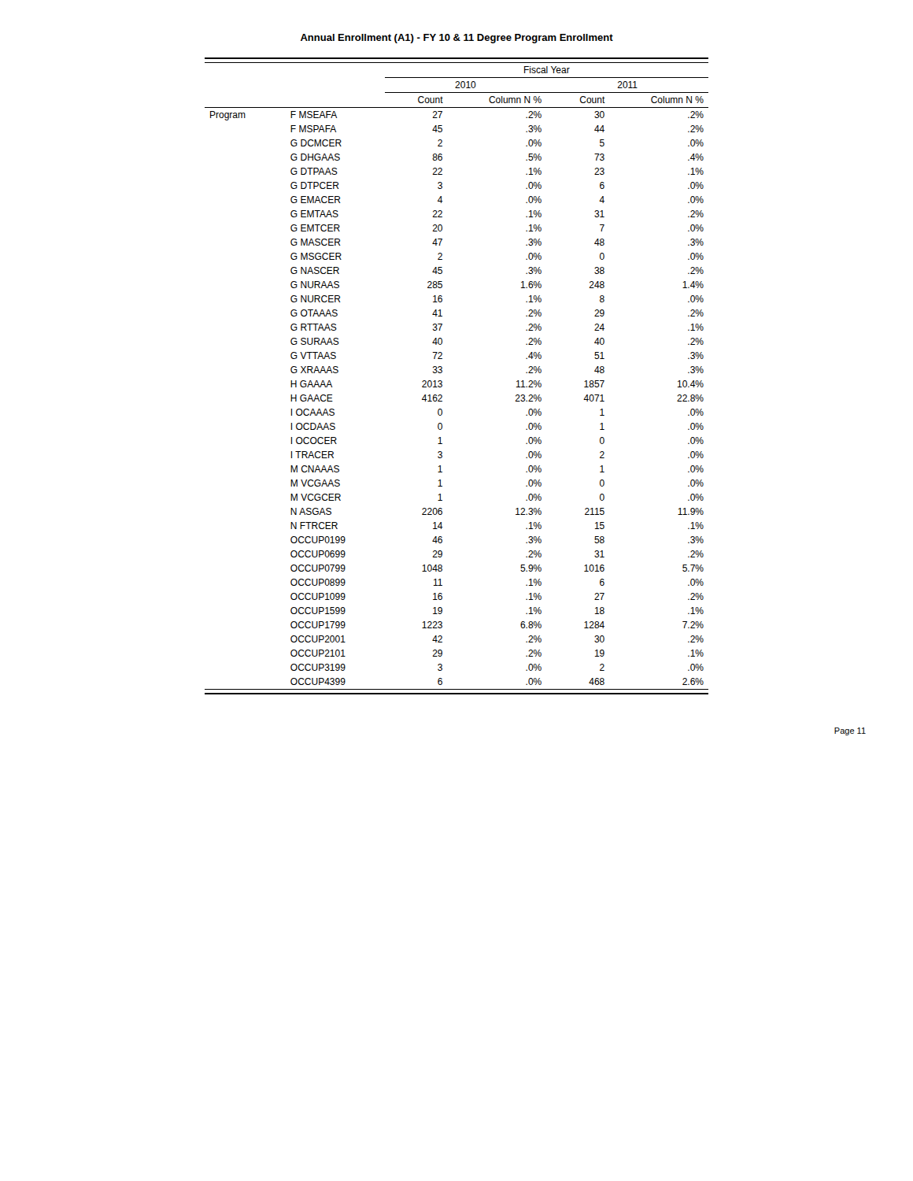Annual Enrollment (A1) - FY 10 & 11 Degree Program Enrollment
| | | Fiscal Year |
| | | 2010 | 2011 |
| | | Count | Column N % | Count | Column N % |
| Program | F MSEAFA | 27 | .2% | 30 | .2% |
| | F MSPAFA | 45 | .3% | 44 | .2% |
| | G DCMCER | 2 | .0% | 5 | .0% |
| | G DHGAAS | 86 | .5% | 73 | .4% |
| | G DTPAAS | 22 | .1% | 23 | .1% |
| | G DTPCER | 3 | .0% | 6 | .0% |
| | G EMACER | 4 | .0% | 4 | .0% |
| | G EMTAAS | 22 | .1% | 31 | .2% |
| | G EMTCER | 20 | .1% | 7 | .0% |
| | G MASCER | 47 | .3% | 48 | .3% |
| | G MSGCER | 2 | .0% | 0 | .0% |
| | G NASCER | 45 | .3% | 38 | .2% |
| | G NURAAS | 285 | 1.6% | 248 | 1.4% |
| | G NURCER | 16 | .1% | 8 | .0% |
| | G OTAAAS | 41 | .2% | 29 | .2% |
| | G RTTAAS | 37 | .2% | 24 | .1% |
| | G SURAAS | 40 | .2% | 40 | .2% |
| | G VTTAAS | 72 | .4% | 51 | .3% |
| | G XRAAAS | 33 | .2% | 48 | .3% |
| | H GAAAA | 2013 | 11.2% | 1857 | 10.4% |
| | H GAACE | 4162 | 23.2% | 4071 | 22.8% |
| | I OCAAAS | 0 | .0% | 1 | .0% |
| | I OCDAAS | 0 | .0% | 1 | .0% |
| | I OCOCER | 1 | .0% | 0 | .0% |
| | I TRACER | 3 | .0% | 2 | .0% |
| | M CNAAAS | 1 | .0% | 1 | .0% |
| | M VCGAAS | 1 | .0% | 0 | .0% |
| | M VCGCER | 1 | .0% | 0 | .0% |
| | N ASGAS | 2206 | 12.3% | 2115 | 11.9% |
| | N FTRCER | 14 | .1% | 15 | .1% |
| | OCCUP0199 | 46 | .3% | 58 | .3% |
| | OCCUP0699 | 29 | .2% | 31 | .2% |
| | OCCUP0799 | 1048 | 5.9% | 1016 | 5.7% |
| | OCCUP0899 | 11 | .1% | 6 | .0% |
| | OCCUP1099 | 16 | .1% | 27 | .2% |
| | OCCUP1599 | 19 | .1% | 18 | .1% |
| | OCCUP1799 | 1223 | 6.8% | 1284 | 7.2% |
| | OCCUP2001 | 42 | .2% | 30 | .2% |
| | OCCUP2101 | 29 | .2% | 19 | .1% |
| | OCCUP3199 | 3 | .0% | 2 | .0% |
| | OCCUP4399 | 6 | .0% | 468 | 2.6% |
Page 11